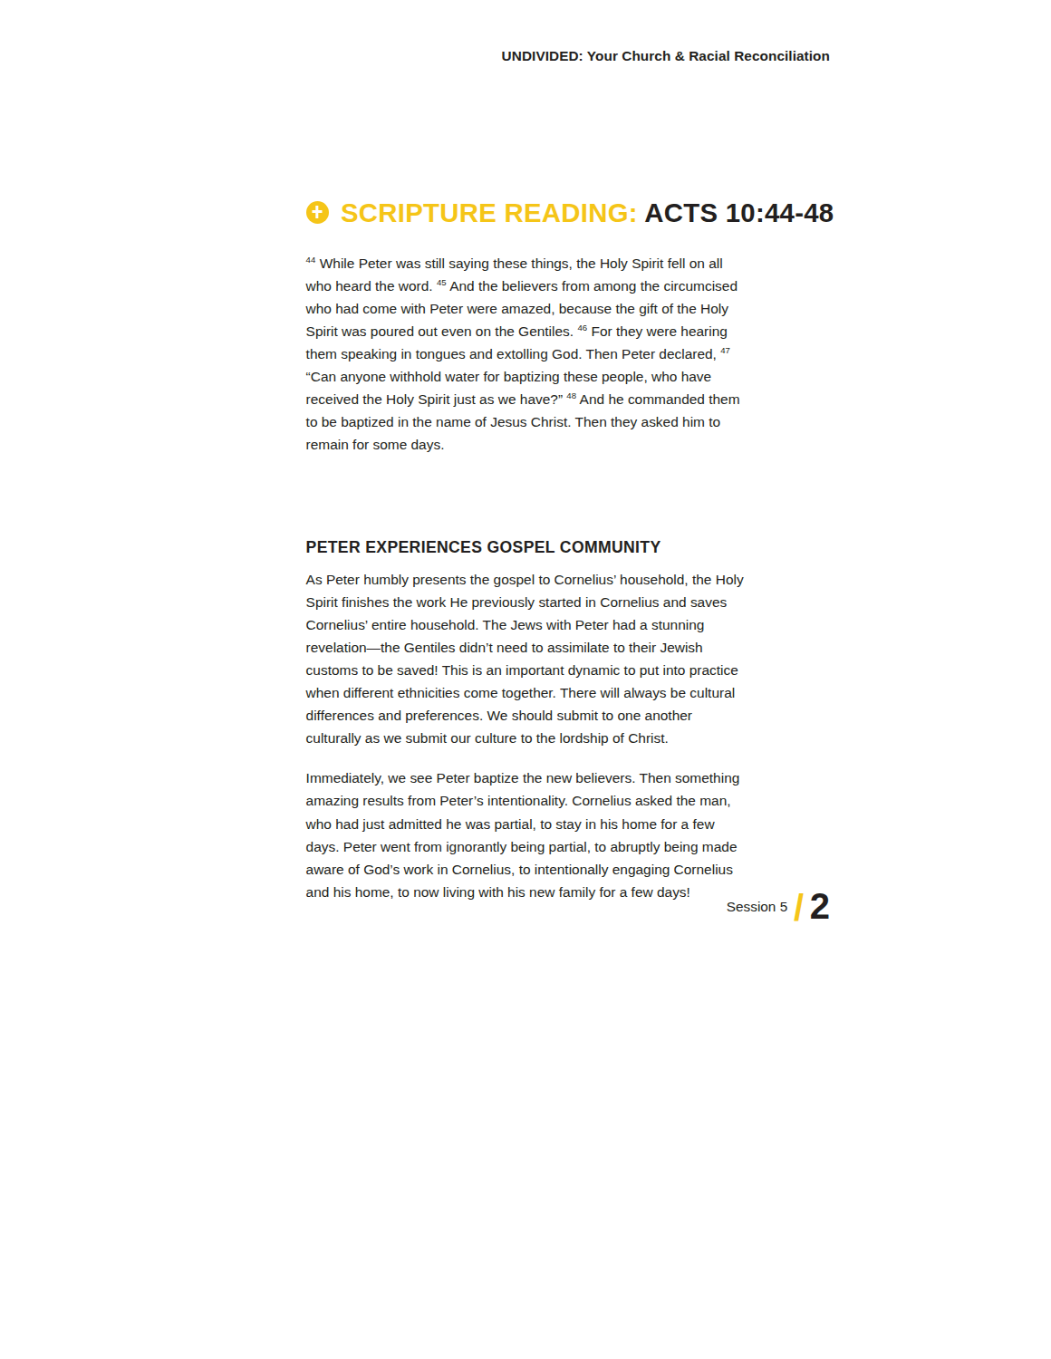UNDIVIDED: Your Church & Racial Reconciliation
Scripture Reading: Acts 10:44-48
44 While Peter was still saying these things, the Holy Spirit fell on all who heard the word. 45 And the believers from among the circumcised who had come with Peter were amazed, because the gift of the Holy Spirit was poured out even on the Gentiles. 46 For they were hearing them speaking in tongues and extolling God. Then Peter declared, 47 “Can anyone withhold water for baptizing these people, who have received the Holy Spirit just as we have?” 48 And he commanded them to be baptized in the name of Jesus Christ. Then they asked him to remain for some days.
Peter Experiences Gospel Community
As Peter humbly presents the gospel to Cornelius’ household, the Holy Spirit finishes the work He previously started in Cornelius and saves Cornelius’ entire household. The Jews with Peter had a stunning revelation—the Gentiles didn’t need to assimilate to their Jewish customs to be saved! This is an important dynamic to put into practice when different ethnicities come together. There will always be cultural differences and preferences. We should submit to one another culturally as we submit our culture to the lordship of Christ.
Immediately, we see Peter baptize the new believers. Then something amazing results from Peter’s intentionality. Cornelius asked the man, who had just admitted he was partial, to stay in his home for a few days. Peter went from ignorantly being partial, to abruptly being made aware of God’s work in Cornelius, to intentionally engaging Cornelius and his home, to now living with his new family for a few days!
Session 5 / 2